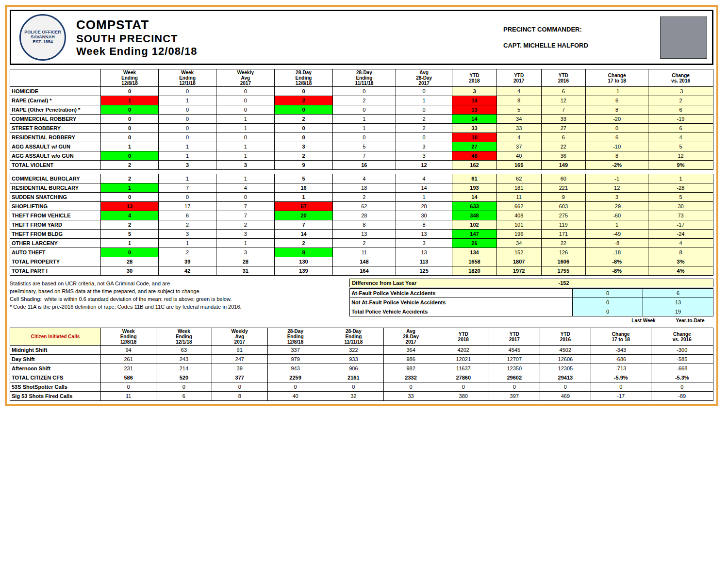POLICE OFFICER
SAVANNAH
EST. 1854
COMPSTAT
SOUTH PRECINCT
Week Ending 12/08/18
PRECINCT COMMANDER:
CAPT. MICHELLE HALFORD
| | Week Ending 12/8/18 | Week Ending 12/1/18 | Weekly Avg 2017 | 28-Day Ending 12/8/18 | 28-Day Ending 11/11/18 | Avg 28-Day 2017 | YTD 2018 | YTD 2017 | YTD 2016 | Change 17 to 18 | Change vs. 2016 |
| --- | --- | --- | --- | --- | --- | --- | --- | --- | --- | --- | --- |
| HOMICIDE | 0 | 0 | 0 | 0 | 0 | 0 | 3 | 4 | 6 | -1 | -3 |
| RAPE (Carnal) * | 1 | 1 | 0 | 2 | 2 | 1 | 14 | 8 | 12 | 6 | 2 |
| RAPE (Other Penetration) * | 0 | 0 | 0 | 0 | 0 | 0 | 13 | 5 | 7 | 8 | 6 |
| COMMERCIAL ROBBERY | 0 | 0 | 1 | 2 | 1 | 2 | 14 | 34 | 33 | -20 | -19 |
| STREET ROBBERY | 0 | 0 | 1 | 0 | 1 | 2 | 33 | 33 | 27 | 0 | 6 |
| RESIDENTIAL ROBBERY | 0 | 0 | 0 | 0 | 0 | 0 | 10 | 4 | 6 | 6 | 4 |
| AGG ASSAULT w/ GUN | 1 | 1 | 1 | 3 | 5 | 3 | 27 | 37 | 22 | -10 | 5 |
| AGG ASSAULT w/o GUN | 0 | 1 | 1 | 2 | 7 | 3 | 48 | 40 | 36 | 8 | 12 |
| TOTAL VIOLENT | 2 | 3 | 3 | 9 | 16 | 12 | 162 | 165 | 149 | -2% | 9% |
| COMMERCIAL BURGLARY | 2 | 1 | 1 | 5 | 4 | 4 | 61 | 62 | 60 | -1 | 1 |
| RESIDENTIAL BURGLARY | 1 | 7 | 4 | 16 | 18 | 14 | 193 | 181 | 221 | 12 | -28 |
| SUDDEN SNATCHING | 0 | 0 | 0 | 1 | 2 | 1 | 14 | 11 | 9 | 3 | 5 |
| SHOPLIFTING | 13 | 17 | 7 | 57 | 62 | 28 | 633 | 662 | 603 | -29 | 30 |
| THEFT FROM VEHICLE | 4 | 6 | 7 | 20 | 28 | 30 | 348 | 408 | 275 | -60 | 73 |
| THEFT FROM YARD | 2 | 2 | 2 | 7 | 8 | 8 | 102 | 101 | 119 | 1 | -17 |
| THEFT FROM BLDG | 5 | 3 | 3 | 14 | 13 | 13 | 147 | 196 | 171 | -49 | -24 |
| OTHER LARCENY | 1 | 1 | 1 | 2 | 2 | 3 | 26 | 34 | 22 | -8 | 4 |
| AUTO THEFT | 0 | 2 | 3 | 8 | 11 | 13 | 134 | 152 | 126 | -18 | 8 |
| TOTAL PROPERTY | 28 | 39 | 28 | 130 | 148 | 113 | 1658 | 1807 | 1606 | -8% | 3% |
| TOTAL PART I | 30 | 42 | 31 | 139 | 164 | 125 | 1820 | 1972 | 1755 | -8% | 4% |
Statistics are based on UCR criteria, not GA Criminal Code, and are
preliminary, based on RMS data at the time prepared, and are subject to change.
Cell Shading: white is within 0.6 standard deviation of the mean; red is above; green is below.
* Code 11A is the pre-2016 definition of rape; Codes 11B and 11C are by federal mandate in 2016.
Difference from Last Year -152
| At-Fault Police Vehicle Accidents | 0 | 6 |
| Not At-Fault Police Vehicle Accidents | 0 | 13 |
| Total Police Vehicle Accidents | 0 | 19 |
| | Last Week | Year-to-Date |
| Citizen Initiated Calls | Week Ending 12/8/18 | Week Ending 12/1/18 | Weekly Avg 2017 | 28-Day Ending 12/8/18 | 28-Day Ending 11/11/18 | Avg 28-Day 2017 | YTD 2018 | YTD 2017 | YTD 2016 | Change 17 to 18 | Change vs. 2016 |
| --- | --- | --- | --- | --- | --- | --- | --- | --- | --- | --- | --- |
| Midnight Shift | 94 | 63 | 91 | 337 | 322 | 364 | 4202 | 4545 | 4502 | -343 | -300 |
| Day Shift | 261 | 243 | 247 | 979 | 933 | 986 | 12021 | 12707 | 12606 | -686 | -585 |
| Afternoon Shift | 231 | 214 | 39 | 943 | 906 | 982 | 11637 | 12350 | 12305 | -713 | -668 |
| TOTAL CITIZEN CFS | 586 | 520 | 377 | 2259 | 2161 | 2332 | 27860 | 29602 | 29413 | -5.9% | -5.3% |
| 53S ShotSpotter Calls | 0 | 0 | 0 | 0 | 0 | 0 | 0 | 0 | 0 | 0 | 0 |
| Sig 53 Shots Fired Calls | 11 | 6 | 8 | 40 | 32 | 33 | 380 | 397 | 469 | -17 | -89 |